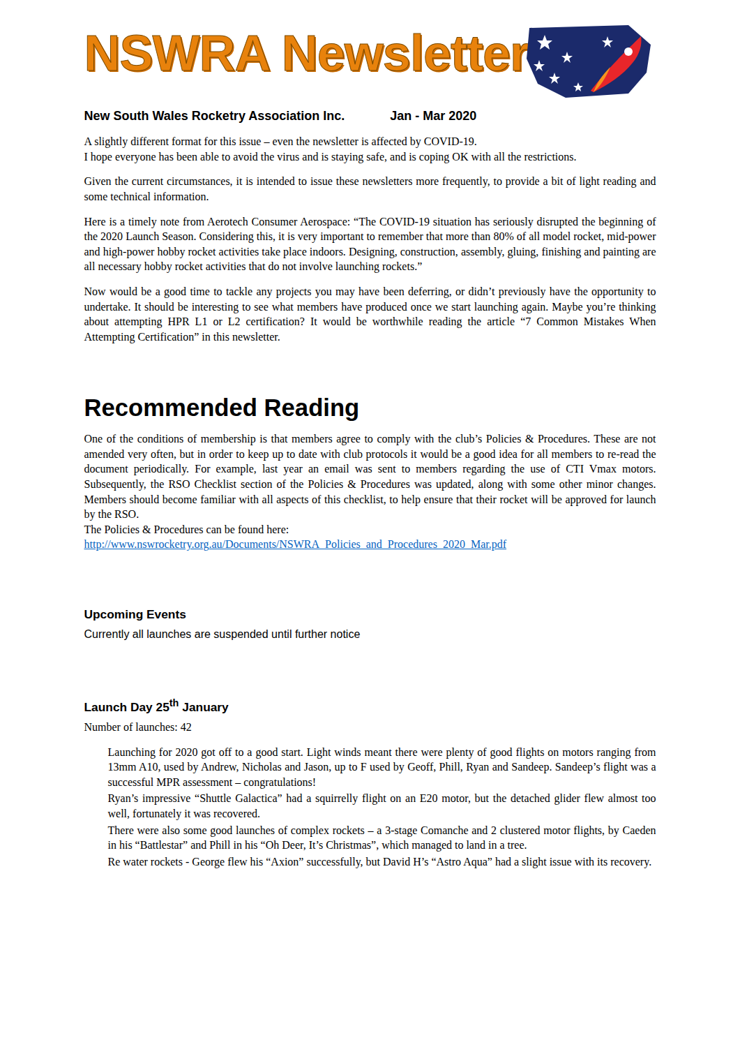NSWRA Newsletter
New South Wales Rocketry Association Inc. Jan - Mar 2020
A slightly different format for this issue – even the newsletter is affected by COVID-19.
I hope everyone has been able to avoid the virus and is staying safe, and is coping OK with all the restrictions.
Given the current circumstances, it is intended to issue these newsletters more frequently, to provide a bit of light reading and some technical information.
Here is a timely note from Aerotech Consumer Aerospace: “The COVID-19 situation has seriously disrupted the beginning of the 2020 Launch Season. Considering this, it is very important to remember that more than 80% of all model rocket, mid-power and high-power hobby rocket activities take place indoors. Designing, construction, assembly, gluing, finishing and painting are all necessary hobby rocket activities that do not involve launching rockets.”
Now would be a good time to tackle any projects you may have been deferring, or didn’t previously have the opportunity to undertake. It should be interesting to see what members have produced once we start launching again. Maybe you’re thinking about attempting HPR L1 or L2 certification? It would be worthwhile reading the article “7 Common Mistakes When Attempting Certification” in this newsletter.
Recommended Reading
One of the conditions of membership is that members agree to comply with the club’s Policies & Procedures. These are not amended very often, but in order to keep up to date with club protocols it would be a good idea for all members to re-read the document periodically. For example, last year an email was sent to members regarding the use of CTI Vmax motors. Subsequently, the RSO Checklist section of the Policies & Procedures was updated, along with some other minor changes. Members should become familiar with all aspects of this checklist, to help ensure that their rocket will be approved for launch by the RSO.
The Policies & Procedures can be found here:
http://www.nswrocketry.org.au/Documents/NSWRA_Policies_and_Procedures_2020_Mar.pdf
Upcoming Events
Currently all launches are suspended until further notice
Launch Day 25th January
Number of launches: 42
Launching for 2020 got off to a good start. Light winds meant there were plenty of good flights on motors ranging from 13mm A10, used by Andrew, Nicholas and Jason, up to F used by Geoff, Phill, Ryan and Sandeep. Sandeep’s flight was a successful MPR assessment – congratulations!
Ryan’s impressive “Shuttle Galactica” had a squirrelly flight on an E20 motor, but the detached glider flew almost too well, fortunately it was recovered.
There were also some good launches of complex rockets – a 3-stage Comanche and 2 clustered motor flights, by Caeden in his “Battlestar” and Phill in his “Oh Deer, It’s Christmas”, which managed to land in a tree.
Re water rockets - George flew his “Axion” successfully, but David H’s “Astro Aqua” had a slight issue with its recovery.